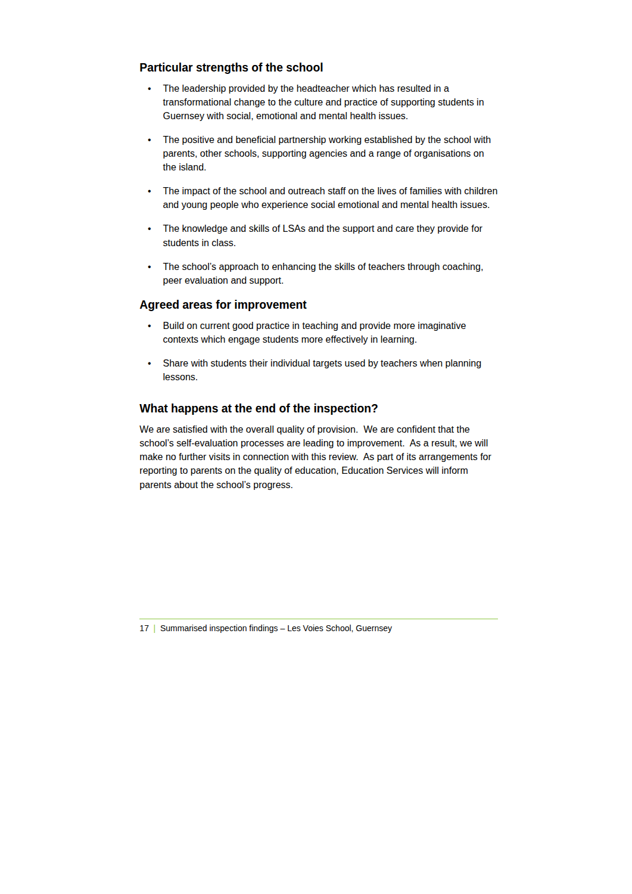Particular strengths of the school
The leadership provided by the headteacher which has resulted in a transformational change to the culture and practice of supporting students in Guernsey with social, emotional and mental health issues.
The positive and beneficial partnership working established by the school with parents, other schools, supporting agencies and a range of organisations on the island.
The impact of the school and outreach staff on the lives of families with children and young people who experience social emotional and mental health issues.
The knowledge and skills of LSAs and the support and care they provide for students in class.
The school’s approach to enhancing the skills of teachers through coaching, peer evaluation and support.
Agreed areas for improvement
Build on current good practice in teaching and provide more imaginative contexts which engage students more effectively in learning.
Share with students their individual targets used by teachers when planning lessons.
What happens at the end of the inspection?
We are satisfied with the overall quality of provision. We are confident that the school’s self-evaluation processes are leading to improvement. As a result, we will make no further visits in connection with this review. As part of its arrangements for reporting to parents on the quality of education, Education Services will inform parents about the school’s progress.
17|Summarised inspection findings – Les Voies School, Guernsey